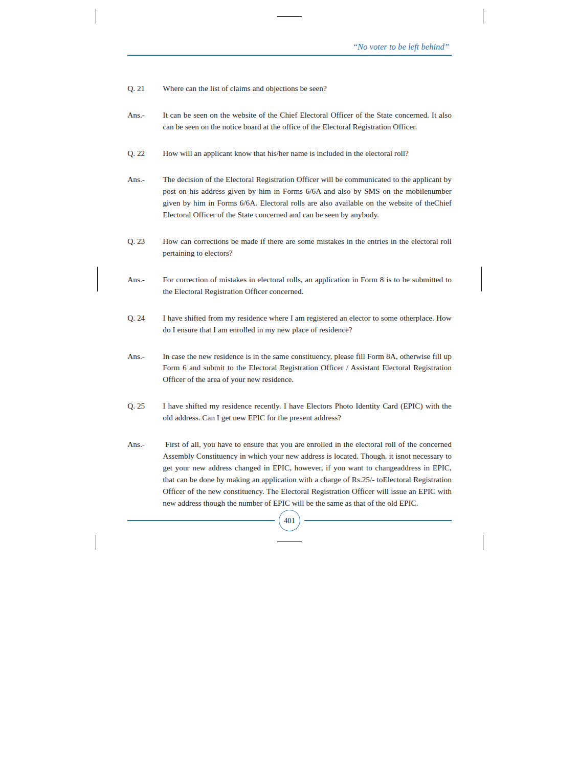“No voter to be left behind”
| Q. 21 | Where can the list of claims and objections be seen? |
| Ans.- | It can be seen on the website of the Chief Electoral Officer of the State concerned. It also can be seen on the notice board at the office of the Electoral Registration Officer. |
| Q. 22 | How will an applicant know that his/her name is included in the electoral roll? |
| Ans.- | The decision of the Electoral Registration Officer will be communicated to the applicant by post on his address given by him in Forms 6/6A and also by SMS on the mobilenumber given by him in Forms 6/6A. Electoral rolls are also available on the website of theChief Electoral Officer of the State concerned and can be seen by anybody. |
| Q. 23 | How can corrections be made if there are some mistakes in the entries in the electoral roll pertaining to electors? |
| Ans.- | For correction of mistakes in electoral rolls, an application in Form 8 is to be submitted to the Electoral Registration Officer concerned. |
| Q. 24 | I have shifted from my residence where I am registered an elector to some otherplace. How do I ensure that I am enrolled in my new place of residence? |
| Ans.- | In case the new residence is in the same constituency, please fill Form 8A, otherwise fill up Form 6 and submit to the Electoral Registration Officer / Assistant Electoral Registration Officer of the area of your new residence. |
| Q. 25 | I have shifted my residence recently. I have Electors Photo Identity Card (EPIC) with the old address. Can I get new EPIC for the present address? |
| Ans.- | First of all, you have to ensure that you are enrolled in the electoral roll of the concerned Assembly Constituency in which your new address is located. Though, it isnot necessary to get your new address changed in EPIC, however, if you want to changeaddress in EPIC, that can be done by making an application with a charge of Rs.25/- toElectoral Registration Officer of the new constituency. The Electoral Registration Officer will issue an EPIC with new address though the number of EPIC will be the same as that of the old EPIC. |
401